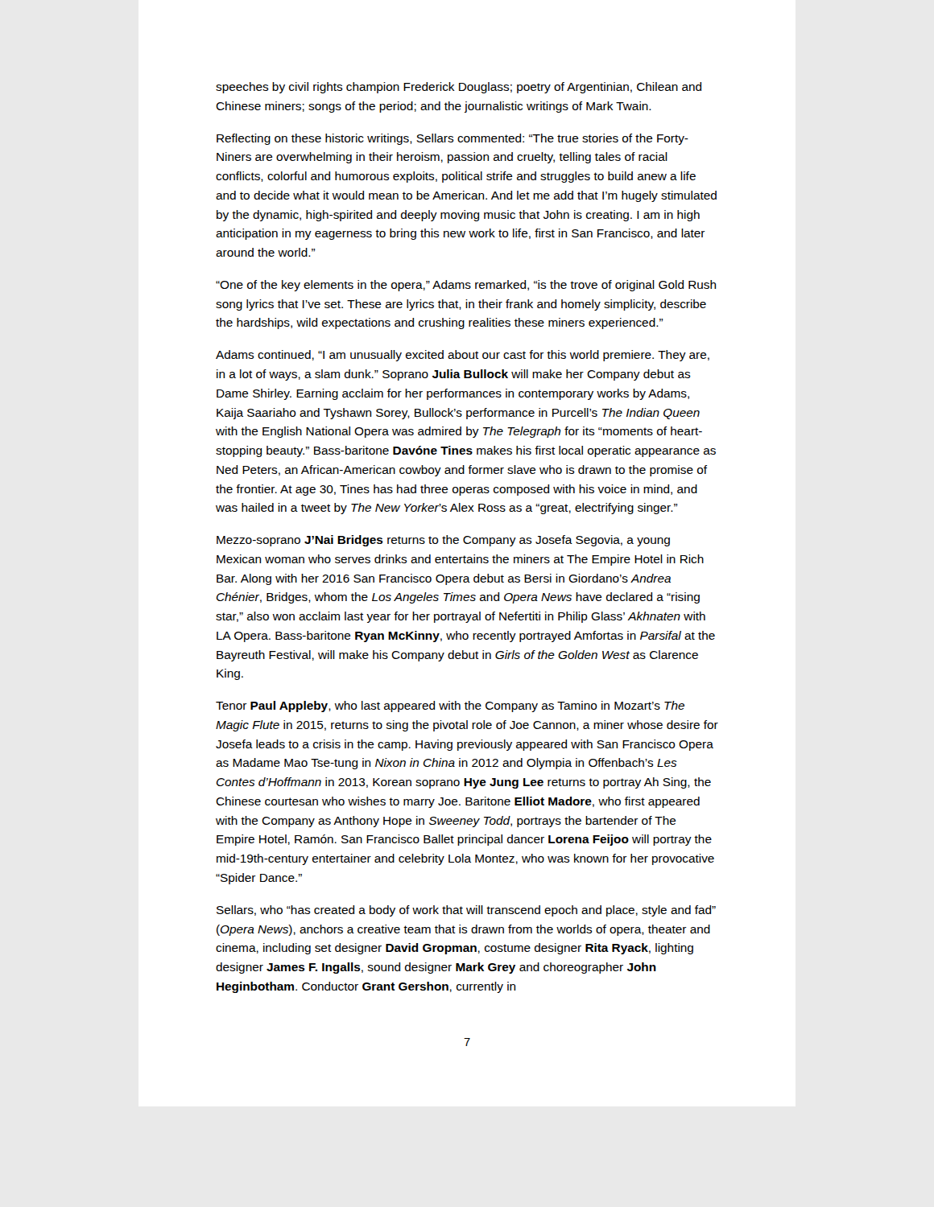speeches by civil rights champion Frederick Douglass; poetry of Argentinian, Chilean and Chinese miners; songs of the period; and the journalistic writings of Mark Twain.
Reflecting on these historic writings, Sellars commented: “The true stories of the Forty-Niners are overwhelming in their heroism, passion and cruelty, telling tales of racial conflicts, colorful and humorous exploits, political strife and struggles to build anew a life and to decide what it would mean to be American. And let me add that I’m hugely stimulated by the dynamic, high-spirited and deeply moving music that John is creating. I am in high anticipation in my eagerness to bring this new work to life, first in San Francisco, and later around the world.”
“One of the key elements in the opera,” Adams remarked, “is the trove of original Gold Rush song lyrics that I’ve set. These are lyrics that, in their frank and homely simplicity, describe the hardships, wild expectations and crushing realities these miners experienced.”
Adams continued, “I am unusually excited about our cast for this world premiere. They are, in a lot of ways, a slam dunk.” Soprano Julia Bullock will make her Company debut as Dame Shirley. Earning acclaim for her performances in contemporary works by Adams, Kaija Saariaho and Tyshawn Sorey, Bullock’s performance in Purcell’s The Indian Queen with the English National Opera was admired by The Telegraph for its “moments of heart-stopping beauty.” Bass-baritone Davóne Tines makes his first local operatic appearance as Ned Peters, an African-American cowboy and former slave who is drawn to the promise of the frontier. At age 30, Tines has had three operas composed with his voice in mind, and was hailed in a tweet by The New Yorker’s Alex Ross as a “great, electrifying singer.”
Mezzo-soprano J’Nai Bridges returns to the Company as Josefa Segovia, a young Mexican woman who serves drinks and entertains the miners at The Empire Hotel in Rich Bar. Along with her 2016 San Francisco Opera debut as Bersi in Giordano’s Andrea Chénier, Bridges, whom the Los Angeles Times and Opera News have declared a “rising star,” also won acclaim last year for her portrayal of Nefertiti in Philip Glass’ Akhnaten with LA Opera. Bass-baritone Ryan McKinny, who recently portrayed Amfortas in Parsifal at the Bayreuth Festival, will make his Company debut in Girls of the Golden West as Clarence King.
Tenor Paul Appleby, who last appeared with the Company as Tamino in Mozart’s The Magic Flute in 2015, returns to sing the pivotal role of Joe Cannon, a miner whose desire for Josefa leads to a crisis in the camp. Having previously appeared with San Francisco Opera as Madame Mao Tse-tung in Nixon in China in 2012 and Olympia in Offenbach’s Les Contes d’Hoffmann in 2013, Korean soprano Hye Jung Lee returns to portray Ah Sing, the Chinese courtesan who wishes to marry Joe. Baritone Elliot Madore, who first appeared with the Company as Anthony Hope in Sweeney Todd, portrays the bartender of The Empire Hotel, Ramón. San Francisco Ballet principal dancer Lorena Feijoo will portray the mid-19th-century entertainer and celebrity Lola Montez, who was known for her provocative “Spider Dance.”
Sellars, who “has created a body of work that will transcend epoch and place, style and fad” (Opera News), anchors a creative team that is drawn from the worlds of opera, theater and cinema, including set designer David Gropman, costume designer Rita Ryack, lighting designer James F. Ingalls, sound designer Mark Grey and choreographer John Heginbotham. Conductor Grant Gershon, currently in
7